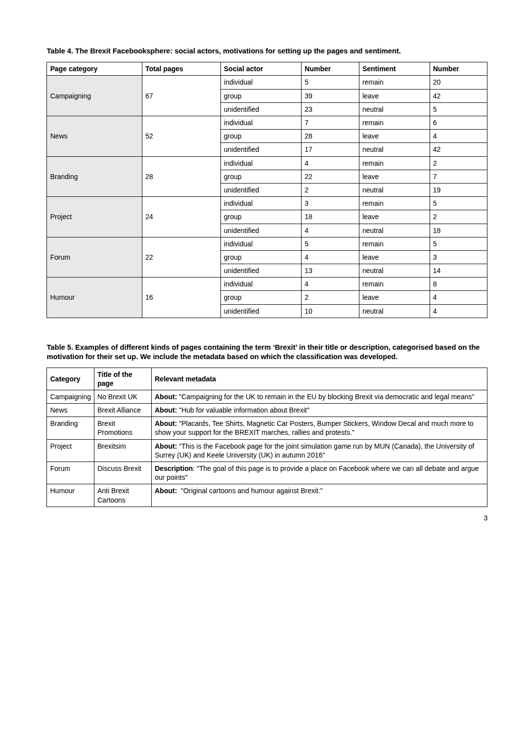Table 4. The Brexit Facebooksphere: social actors, motivations for setting up the pages and sentiment.
| Page category | Total pages | Social actor | Number | Sentiment | Number |
| --- | --- | --- | --- | --- | --- |
| Campaigning | 67 | individual | 5 | remain | 20 |
| group | 39 | leave | 42 |
| unidentified | 23 | neutral | 5 |
| News | 52 | individual | 7 | remain | 6 |
| group | 28 | leave | 4 |
| unidentified | 17 | neutral | 42 |
| Branding | 28 | individual | 4 | remain | 2 |
| group | 22 | leave | 7 |
| unidentified | 2 | neutral | 19 |
| Project | 24 | individual | 3 | remain | 5 |
| group | 18 | leave | 2 |
| unidentified | 4 | neutral | 18 |
| Forum | 22 | individual | 5 | remain | 5 |
| group | 4 | leave | 3 |
| unidentified | 13 | neutral | 14 |
| Humour | 16 | individual | 4 | remain | 8 |
| group | 2 | leave | 4 |
| unidentified | 10 | neutral | 4 |
Table 5. Examples of different kinds of pages containing the term ‘Brexit’ in their title or description, categorised based on the motivation for their set up. We include the metadata based on which the classification was developed.
| Category | Title of the page | Relevant metadata |
| --- | --- | --- |
| Campaigning | No Brexit UK | About: "Campaigning for the UK to remain in the EU by blocking Brexit via democratic and legal means" |
| News | Brexit Alliance | About: "Hub for valuable information about Brexit" |
| Branding | Brexit Promotions | About: "Placards, Tee Shirts, Magnetic Car Posters, Bumper Stickers, Window Decal and much more to show your support for the BREXIT marches, rallies and protests." |
| Project | Brexitsim | About: "This is the Facebook page for the joint simulation game run by MUN (Canada), the University of Surrey (UK) and Keele University (UK) in autumn 2016" |
| Forum | Discuss Brexit | Description : "The goal of this page is to provide a place on Facebook where we can all debate and argue our points" |
| Humour | Anti Brexit Cartoons | About: "Original cartoons and humour against Brexit." |
3